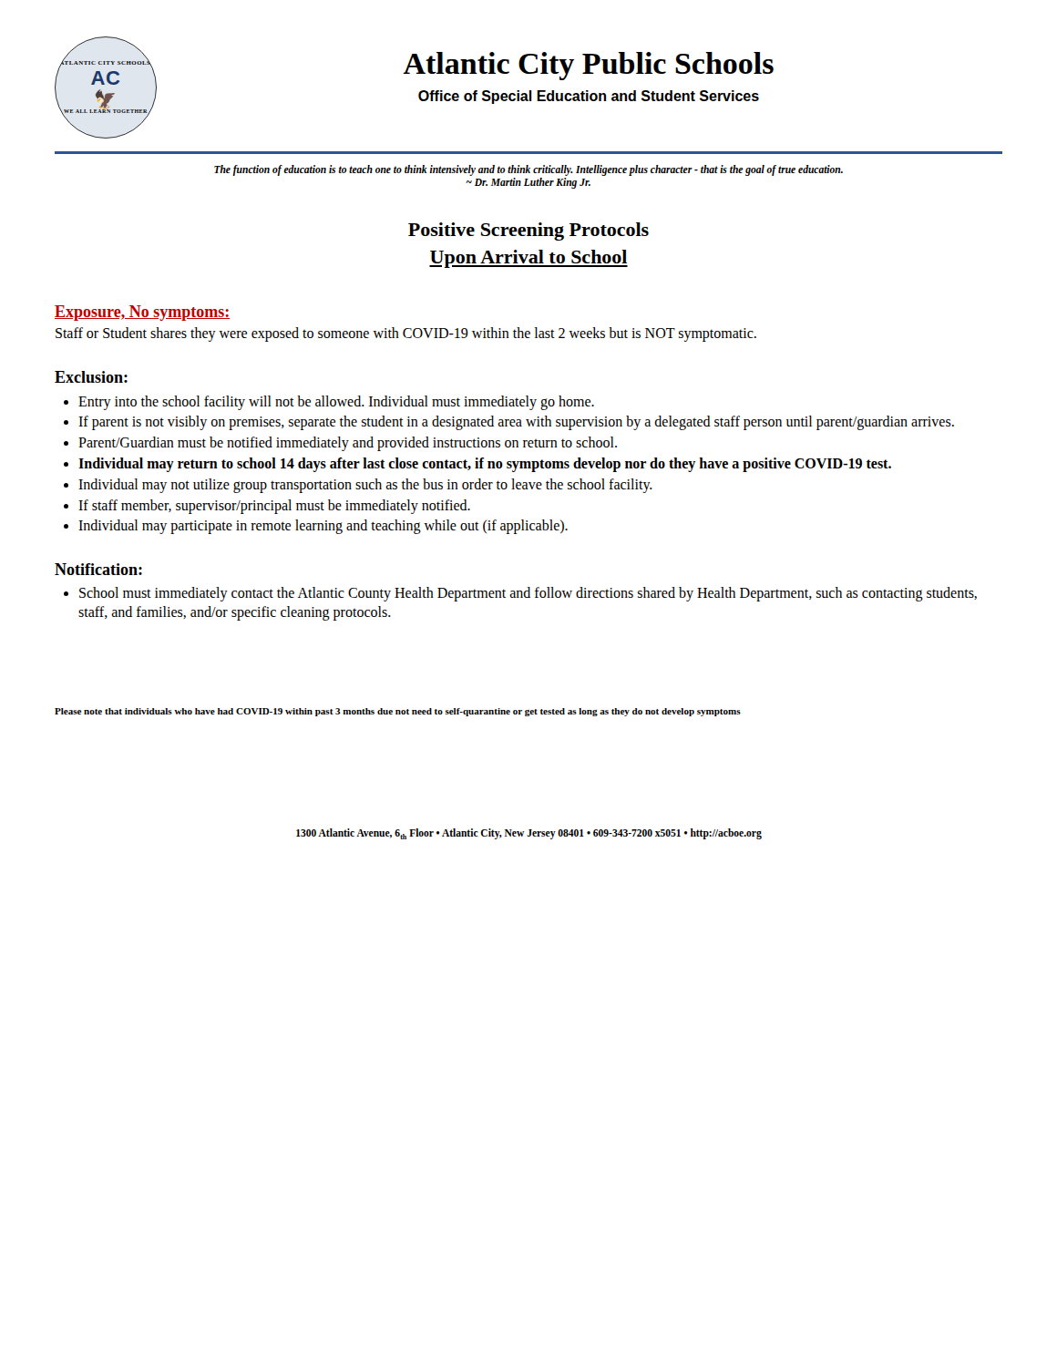ATLANTIC CITY SCHOOLS
AC
🦅
WE ALL LEARN TOGETHER
Atlantic City Public Schools
Office of Special Education and Student Services
The function of education is to teach one to think intensively and to think critically. Intelligence plus character - that is the goal of true education.
~ Dr. Martin Luther King Jr.
Positive Screening Protocols Upon Arrival to School
Exposure, No symptoms:
Staff or Student shares they were exposed to someone with COVID-19 within the last 2 weeks but is NOT symptomatic.
Exclusion:
Entry into the school facility will not be allowed. Individual must immediately go home.
If parent is not visibly on premises, separate the student in a designated area with supervision by a delegated staff person until parent/guardian arrives.
Parent/Guardian must be notified immediately and provided instructions on return to school.
Individual may return to school 14 days after last close contact, if no symptoms develop nor do they have a positive COVID-19 test.
Individual may not utilize group transportation such as the bus in order to leave the school facility.
If staff member, supervisor/principal must be immediately notified.
Individual may participate in remote learning and teaching while out (if applicable).
Notification:
School must immediately contact the Atlantic County Health Department and follow directions shared by Health Department, such as contacting students, staff, and families, and/or specific cleaning protocols.
Please note that individuals who have had COVID-19 within past 3 months due not need to self-quarantine or get tested as long as they do not develop symptoms
1300 Atlantic Avenue, 6th Floor • Atlantic City, New Jersey 08401 • 609-343-7200 x5051 • http://acboe.org